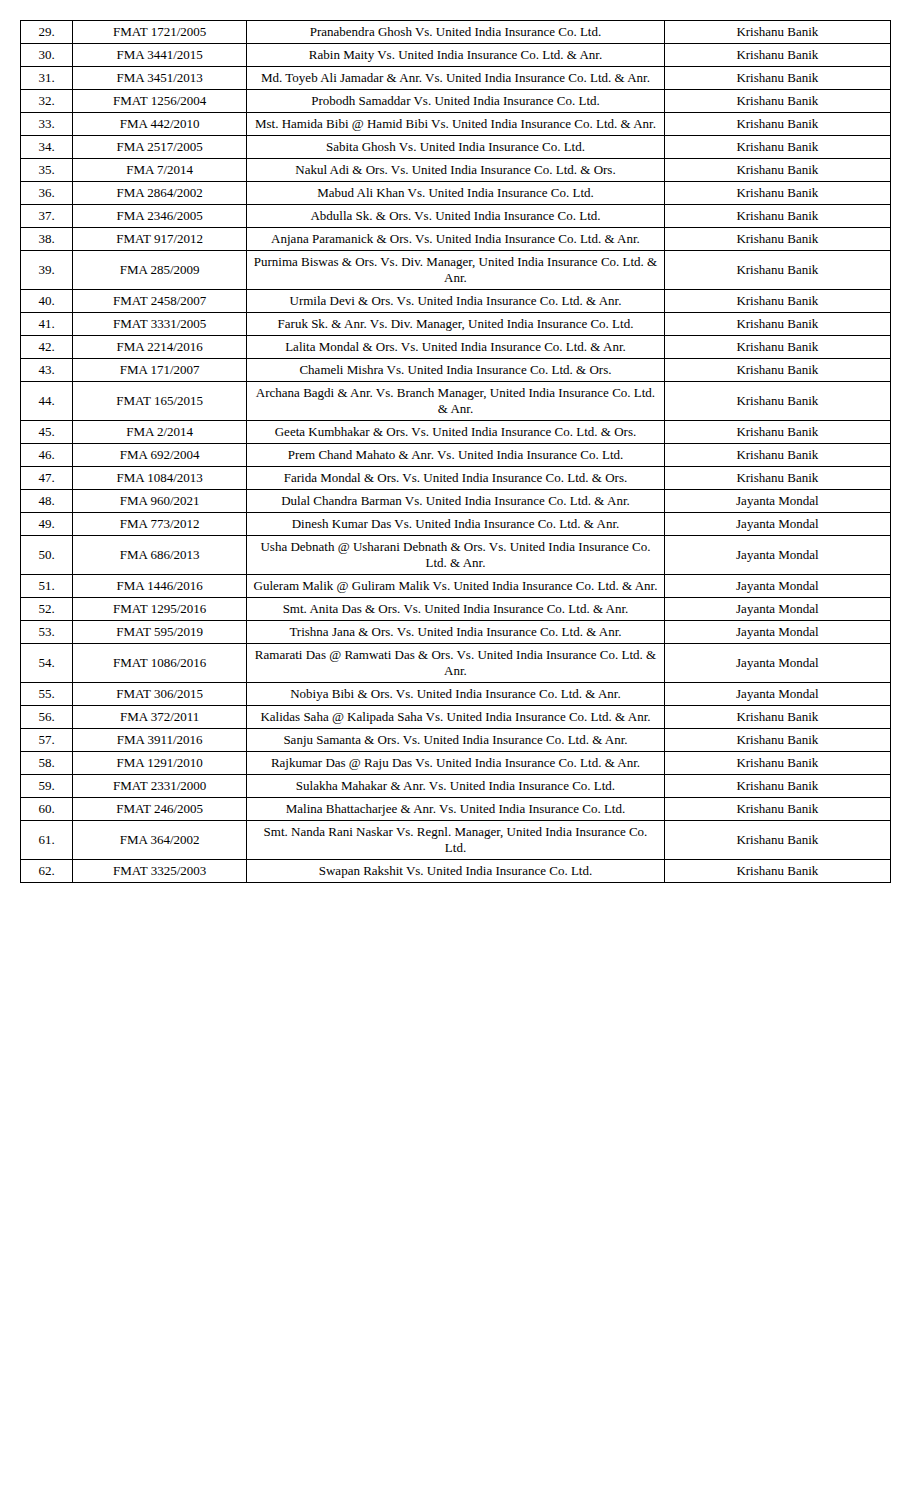| 29. | FMAT 1721/2005 | Pranabendra Ghosh Vs. United India Insurance Co. Ltd. | Krishanu Banik |
| 30. | FMA 3441/2015 | Rabin Maity Vs. United India Insurance Co. Ltd. & Anr. | Krishanu Banik |
| 31. | FMA 3451/2013 | Md. Toyeb Ali Jamadar & Anr. Vs. United India Insurance Co. Ltd. & Anr. | Krishanu Banik |
| 32. | FMAT 1256/2004 | Probodh Samaddar Vs. United India Insurance Co. Ltd. | Krishanu Banik |
| 33. | FMA 442/2010 | Mst. Hamida Bibi @ Hamid Bibi Vs. United India Insurance Co. Ltd. & Anr. | Krishanu Banik |
| 34. | FMA 2517/2005 | Sabita Ghosh Vs. United India Insurance Co. Ltd. | Krishanu Banik |
| 35. | FMA 7/2014 | Nakul Adi & Ors. Vs. United India Insurance Co. Ltd. & Ors. | Krishanu Banik |
| 36. | FMA 2864/2002 | Mabud Ali Khan Vs. United India Insurance Co. Ltd. | Krishanu Banik |
| 37. | FMA 2346/2005 | Abdulla Sk. & Ors. Vs. United India Insurance Co. Ltd. | Krishanu Banik |
| 38. | FMAT 917/2012 | Anjana Paramanick & Ors. Vs. United India Insurance Co. Ltd. & Anr. | Krishanu Banik |
| 39. | FMA 285/2009 | Purnima Biswas & Ors. Vs. Div. Manager, United India Insurance Co. Ltd. & Anr. | Krishanu Banik |
| 40. | FMAT 2458/2007 | Urmila Devi & Ors. Vs. United India Insurance Co. Ltd. & Anr. | Krishanu Banik |
| 41. | FMAT 3331/2005 | Faruk Sk. & Anr. Vs. Div. Manager, United India Insurance Co. Ltd. | Krishanu Banik |
| 42. | FMA 2214/2016 | Lalita Mondal & Ors. Vs. United India Insurance Co. Ltd. & Anr. | Krishanu Banik |
| 43. | FMA 171/2007 | Chameli Mishra Vs. United India Insurance Co. Ltd. & Ors. | Krishanu Banik |
| 44. | FMAT 165/2015 | Archana Bagdi & Anr. Vs. Branch Manager, United India Insurance Co. Ltd. & Anr. | Krishanu Banik |
| 45. | FMA 2/2014 | Geeta Kumbhakar & Ors. Vs. United India Insurance Co. Ltd. & Ors. | Krishanu Banik |
| 46. | FMA 692/2004 | Prem Chand Mahato & Anr. Vs. United India Insurance Co. Ltd. | Krishanu Banik |
| 47. | FMA 1084/2013 | Farida Mondal & Ors. Vs. United India Insurance Co. Ltd. & Ors. | Krishanu Banik |
| 48. | FMA 960/2021 | Dulal Chandra Barman Vs. United India Insurance Co. Ltd. & Anr. | Jayanta Mondal |
| 49. | FMA 773/2012 | Dinesh Kumar Das Vs. United India Insurance Co. Ltd. & Anr. | Jayanta Mondal |
| 50. | FMA 686/2013 | Usha Debnath @ Usharani Debnath & Ors. Vs. United India Insurance Co. Ltd. & Anr. | Jayanta Mondal |
| 51. | FMA 1446/2016 | Guleram Malik @ Guliram Malik Vs. United India Insurance Co. Ltd. & Anr. | Jayanta Mondal |
| 52. | FMAT 1295/2016 | Smt. Anita Das & Ors. Vs. United India Insurance Co. Ltd. & Anr. | Jayanta Mondal |
| 53. | FMAT 595/2019 | Trishna Jana & Ors. Vs. United India Insurance Co. Ltd. & Anr. | Jayanta Mondal |
| 54. | FMAT 1086/2016 | Ramarati Das @ Ramwati Das & Ors. Vs. United India Insurance Co. Ltd. & Anr. | Jayanta Mondal |
| 55. | FMAT 306/2015 | Nobiya Bibi & Ors. Vs. United India Insurance Co. Ltd. & Anr. | Jayanta Mondal |
| 56. | FMA 372/2011 | Kalidas Saha @ Kalipada Saha Vs. United India Insurance Co. Ltd. & Anr. | Krishanu Banik |
| 57. | FMA 3911/2016 | Sanju Samanta & Ors. Vs. United India Insurance Co. Ltd. & Anr. | Krishanu Banik |
| 58. | FMA 1291/2010 | Rajkumar Das @ Raju Das Vs. United India Insurance Co. Ltd. & Anr. | Krishanu Banik |
| 59. | FMAT 2331/2000 | Sulakha Mahakar & Anr. Vs. United India Insurance Co. Ltd. | Krishanu Banik |
| 60. | FMAT 246/2005 | Malina Bhattacharjee & Anr. Vs. United India Insurance Co. Ltd. | Krishanu Banik |
| 61. | FMA 364/2002 | Smt. Nanda Rani Naskar Vs. Regnl. Manager, United India Insurance Co. Ltd. | Krishanu Banik |
| 62. | FMAT 3325/2003 | Swapan Rakshit Vs. United India Insurance Co. Ltd. | Krishanu Banik |